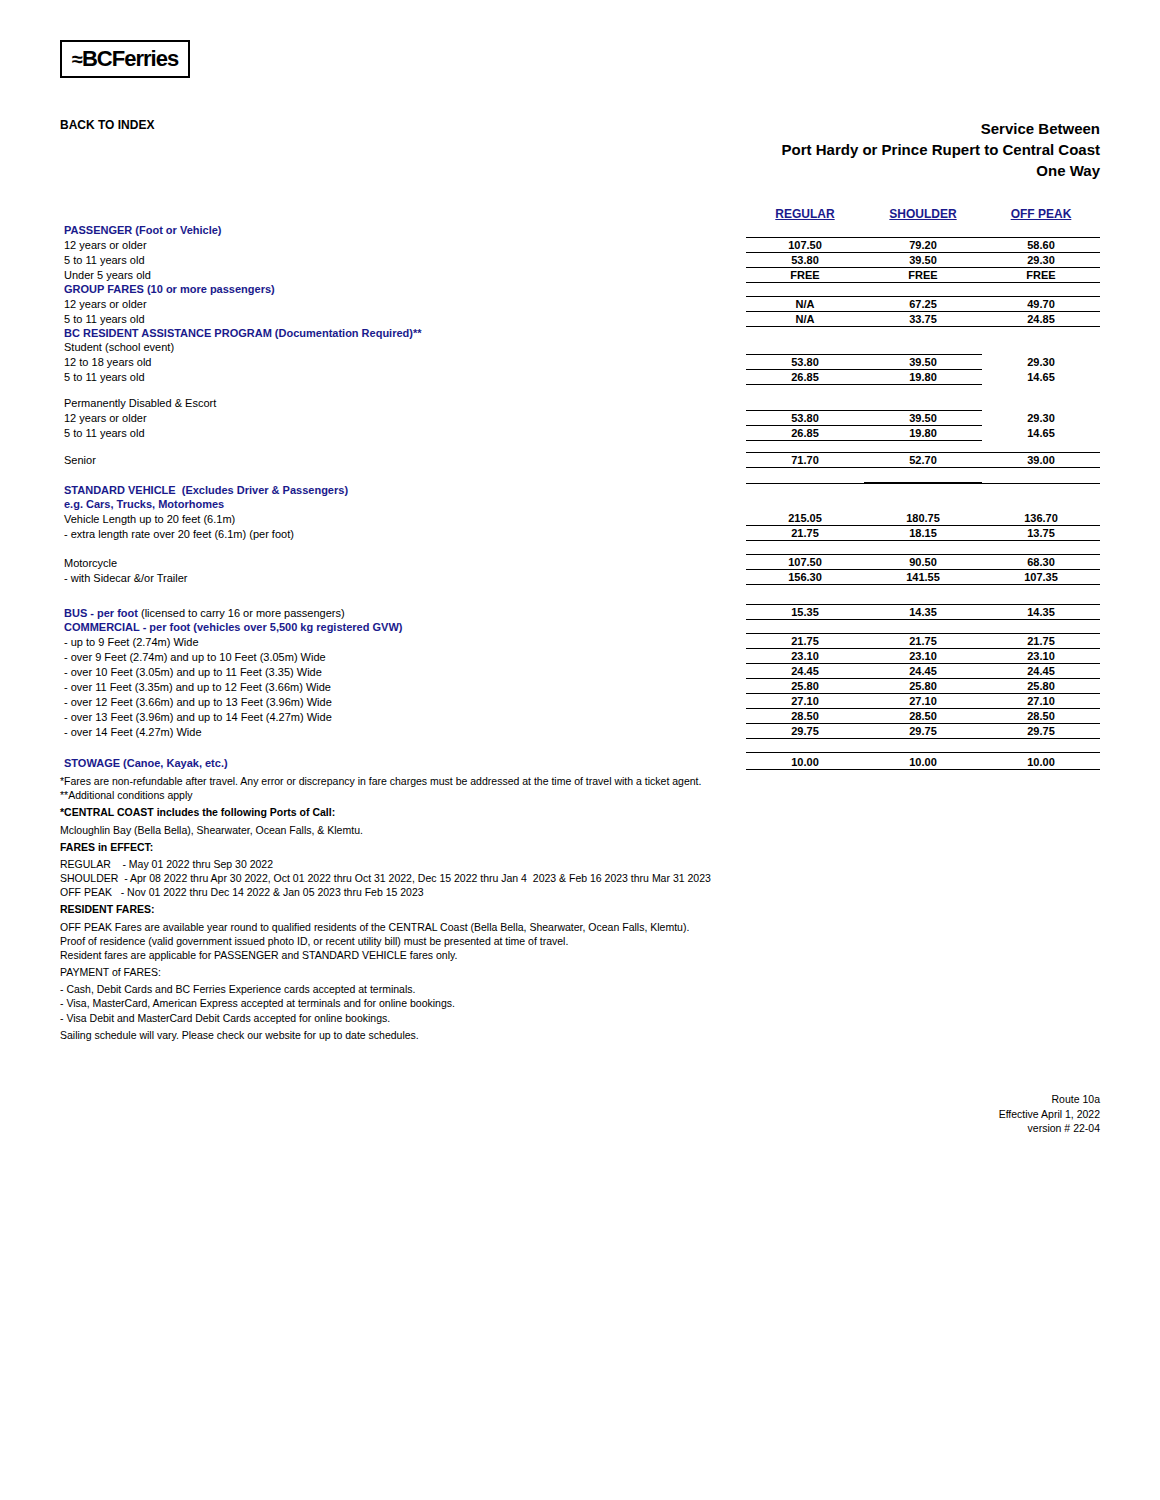≈BCFerries
BACK TO INDEX
Service Between
Port Hardy or Prince Rupert to Central Coast
One Way
| | REGULAR | SHOULDER | OFF PEAK |
| --- | --- | --- | --- |
| PASSENGER (Foot or Vehicle) | | | |
| 12 years or older | 107.50 | 79.20 | 58.60 |
| 5 to 11 years old | 53.80 | 39.50 | 29.30 |
| Under 5 years old | FREE | FREE | FREE |
| GROUP FARES (10 or more passengers) | | | |
| 12 years or older | N/A | 67.25 | 49.70 |
| 5 to 11 years old | N/A | 33.75 | 24.85 |
| BC RESIDENT ASSISTANCE PROGRAM (Documentation Required)** | | | |
| Student (school event) | | | |
| 12 to 18 years old | 53.80 | 39.50 | 29.30 |
| 5 to 11 years old | 26.85 | 19.80 | 14.65 |
| Permanently Disabled & Escort | | | |
| 12 years or older | 53.80 | 39.50 | 29.30 |
| 5 to 11 years old | 26.85 | 19.80 | 14.65 |
| Senior | 71.70 | 52.70 | 39.00 |
| STANDARD VEHICLE (Excludes Driver & Passengers) | | | |
| e.g. Cars, Trucks, Motorhomes | | | |
| Vehicle Length up to 20 feet (6.1m) | 215.05 | 180.75 | 136.70 |
| - extra length rate over 20 feet (6.1m) (per foot) | 21.75 | 18.15 | 13.75 |
| Motorcycle | 107.50 | 90.50 | 68.30 |
| - with Sidecar &/or Trailer | 156.30 | 141.55 | 107.35 |
| BUS - per foot (licensed to carry 16 or more passengers) | 15.35 | 14.35 | 14.35 |
| COMMERCIAL - per foot (vehicles over 5,500 kg registered GVW) | | | |
| - up to 9 Feet (2.74m) Wide | 21.75 | 21.75 | 21.75 |
| - over 9 Feet (2.74m) and up to 10 Feet (3.05m) Wide | 23.10 | 23.10 | 23.10 |
| - over 10 Feet (3.05m) and up to 11 Feet (3.35) Wide | 24.45 | 24.45 | 24.45 |
| - over 11 Feet (3.35m) and up to 12 Feet (3.66m) Wide | 25.80 | 25.80 | 25.80 |
| - over 12 Feet (3.66m) and up to 13 Feet (3.96m) Wide | 27.10 | 27.10 | 27.10 |
| - over 13 Feet (3.96m) and up to 14 Feet (4.27m) Wide | 28.50 | 28.50 | 28.50 |
| - over 14 Feet (4.27m) Wide | 29.75 | 29.75 | 29.75 |
| STOWAGE (Canoe, Kayak, etc.) | 10.00 | 10.00 | 10.00 |
*Fares are non-refundable after travel. Any error or discrepancy in fare charges must be addressed at the time of travel with a ticket agent.
**Additional conditions apply
*CENTRAL COAST includes the following Ports of Call:
Mcloughlin Bay (Bella Bella), Shearwater, Ocean Falls, & Klemtu.
FARES in EFFECT:
REGULAR - May 01 2022 thru Sep 30 2022
SHOULDER - Apr 08 2022 thru Apr 30 2022, Oct 01 2022 thru Oct 31 2022, Dec 15 2022 thru Jan 4 2023 & Feb 16 2023 thru Mar 31 2023
OFF PEAK - Nov 01 2022 thru Dec 14 2022 & Jan 05 2023 thru Feb 15 2023
RESIDENT FARES:
OFF PEAK Fares are available year round to qualified residents of the CENTRAL Coast (Bella Bella, Shearwater, Ocean Falls, Klemtu).
Proof of residence (valid government issued photo ID, or recent utility bill) must be presented at time of travel.
Resident fares are applicable for PASSENGER and STANDARD VEHICLE fares only.
PAYMENT of FARES:
- Cash, Debit Cards and BC Ferries Experience cards accepted at terminals.
- Visa, MasterCard, American Express accepted at terminals and for online bookings.
- Visa Debit and MasterCard Debit Cards accepted for online bookings.
Sailing schedule will vary. Please check our website for up to date schedules.
Route 10a
Effective April 1, 2022
version # 22-04